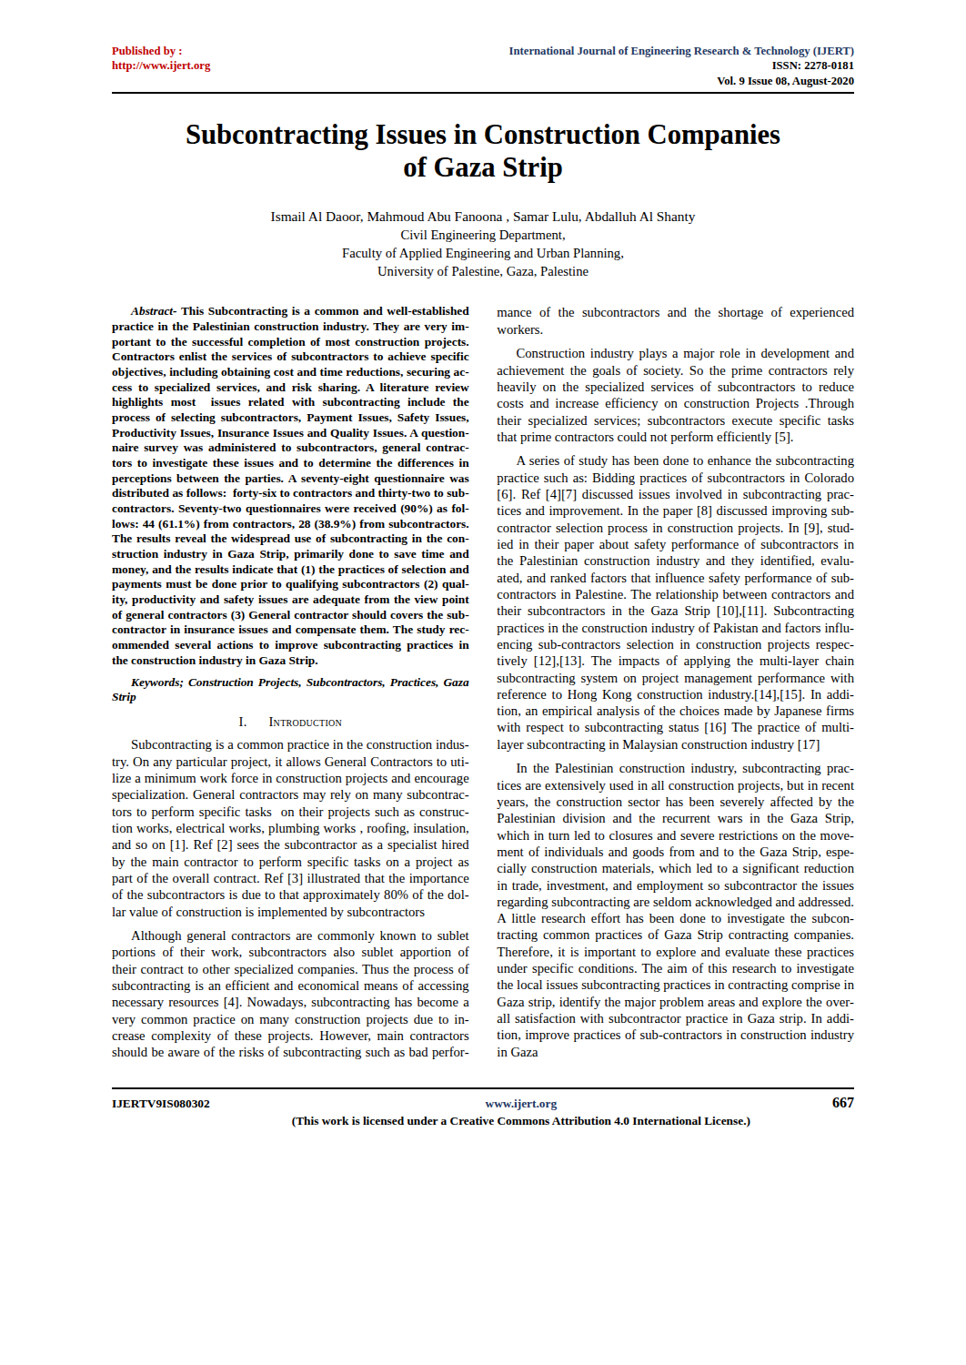Published by :
http://www.ijert.org
International Journal of Engineering Research & Technology (IJERT)
ISSN: 2278-0181
Vol. 9 Issue 08, August-2020
Subcontracting Issues in Construction Companies
of Gaza Strip
Ismail Al Daoor, Mahmoud Abu Fanoona , Samar Lulu, Abdalluh Al Shanty
Civil Engineering Department,
Faculty of Applied Engineering and Urban Planning,
University of Palestine, Gaza, Palestine
Abstract- This Subcontracting is a common and well-established practice in the Palestinian construction industry. They are very important to the successful completion of most construction projects. Contractors enlist the services of subcontractors to achieve specific objectives, including obtaining cost and time reductions, securing access to specialized services, and risk sharing. A literature review highlights most issues related with subcontracting include the process of selecting subcontractors, Payment Issues, Safety Issues, Productivity Issues, Insurance Issues and Quality Issues. A questionnaire survey was administered to subcontractors, general contractors to investigate these issues and to determine the differences in perceptions between the parties. A seventy-eight questionnaire was distributed as follows: forty-six to contractors and thirty-two to subcontractors. Seventy-two questionnaires were received (90%) as follows: 44 (61.1%) from contractors, 28 (38.9%) from subcontractors. The results reveal the widespread use of subcontracting in the construction industry in Gaza Strip, primarily done to save time and money, and the results indicate that (1) the practices of selection and payments must be done prior to qualifying subcontractors (2) quality, productivity and safety issues are adequate from the view point of general contractors (3) General contractor should covers the sub-contractor in insurance issues and compensate them. The study recommended several actions to improve subcontracting practices in the construction industry in Gaza Strip.
Keywords; Construction Projects, Subcontractors, Practices, Gaza Strip
I. Introduction
Subcontracting is a common practice in the construction industry. On any particular project, it allows General Contractors to utilize a minimum work force in construction projects and encourage specialization. General contractors may rely on many subcontractors to perform specific tasks on their projects such as construction works, electrical works, plumbing works , roofing, insulation, and so on [1]. Ref [2] sees the subcontractor as a specialist hired by the main contractor to perform specific tasks on a project as part of the overall contract. Ref [3] illustrated that the importance of the subcontractors is due to that approximately 80% of the dollar value of construction is implemented by subcontractors
Although general contractors are commonly known to sublet portions of their work, subcontractors also sublet apportion of their contract to other specialized companies. Thus the process of subcontracting is an efficient and economical means of accessing necessary resources [4]. Nowadays, subcontracting has become a very common practice on many construction projects due to increase complexity of these projects. However, main contractors should be aware of the risks of subcontracting such as bad performance of the subcontractors and the shortage of experienced workers.
Construction industry plays a major role in development and achievement the goals of society. So the prime contractors rely heavily on the specialized services of subcontractors to reduce costs and increase efficiency on construction Projects .Through their specialized services; subcontractors execute specific tasks that prime contractors could not perform efficiently [5].
A series of study has been done to enhance the subcontracting practice such as: Bidding practices of subcontractors in Colorado [6]. Ref [4][7] discussed issues involved in subcontracting practices and improvement. In the paper [8] discussed improving sub-contractor selection process in construction projects. In [9], studied in their paper about safety performance of subcontractors in the Palestinian construction industry and they identified, evaluated, and ranked factors that influence safety performance of subcontractors in Palestine. The relationship between contractors and their subcontractors in the Gaza Strip [10],[11]. Subcontracting practices in the construction industry of Pakistan and factors influencing sub-contractors selection in construction projects respectively [12],[13]. The impacts of applying the multi-layer chain subcontracting system on project management performance with reference to Hong Kong construction industry.[14],[15]. In addition, an empirical analysis of the choices made by Japanese firms with respect to subcontracting status [16] The practice of multilayer subcontracting in Malaysian construction industry [17]
In the Palestinian construction industry, subcontracting practices are extensively used in all construction projects, but in recent years, the construction sector has been severely affected by the Palestinian division and the recurrent wars in the Gaza Strip, which in turn led to closures and severe restrictions on the movement of individuals and goods from and to the Gaza Strip, especially construction materials, which led to a significant reduction in trade, investment, and employment so subcontractor the issues regarding subcontracting are seldom acknowledged and addressed. A little research effort has been done to investigate the subcontracting common practices of Gaza Strip contracting companies. Therefore, it is important to explore and evaluate these practices under specific conditions. The aim of this research to investigate the local issues subcontracting practices in contracting comprise in Gaza strip, identify the major problem areas and explore the overall satisfaction with subcontractor practice in Gaza strip. In addition, improve practices of sub-contractors in construction industry in Gaza
IJERTV9IS080302
www.ijert.org (This work is licensed under a Creative Commons Attribution 4.0 International License.)
667